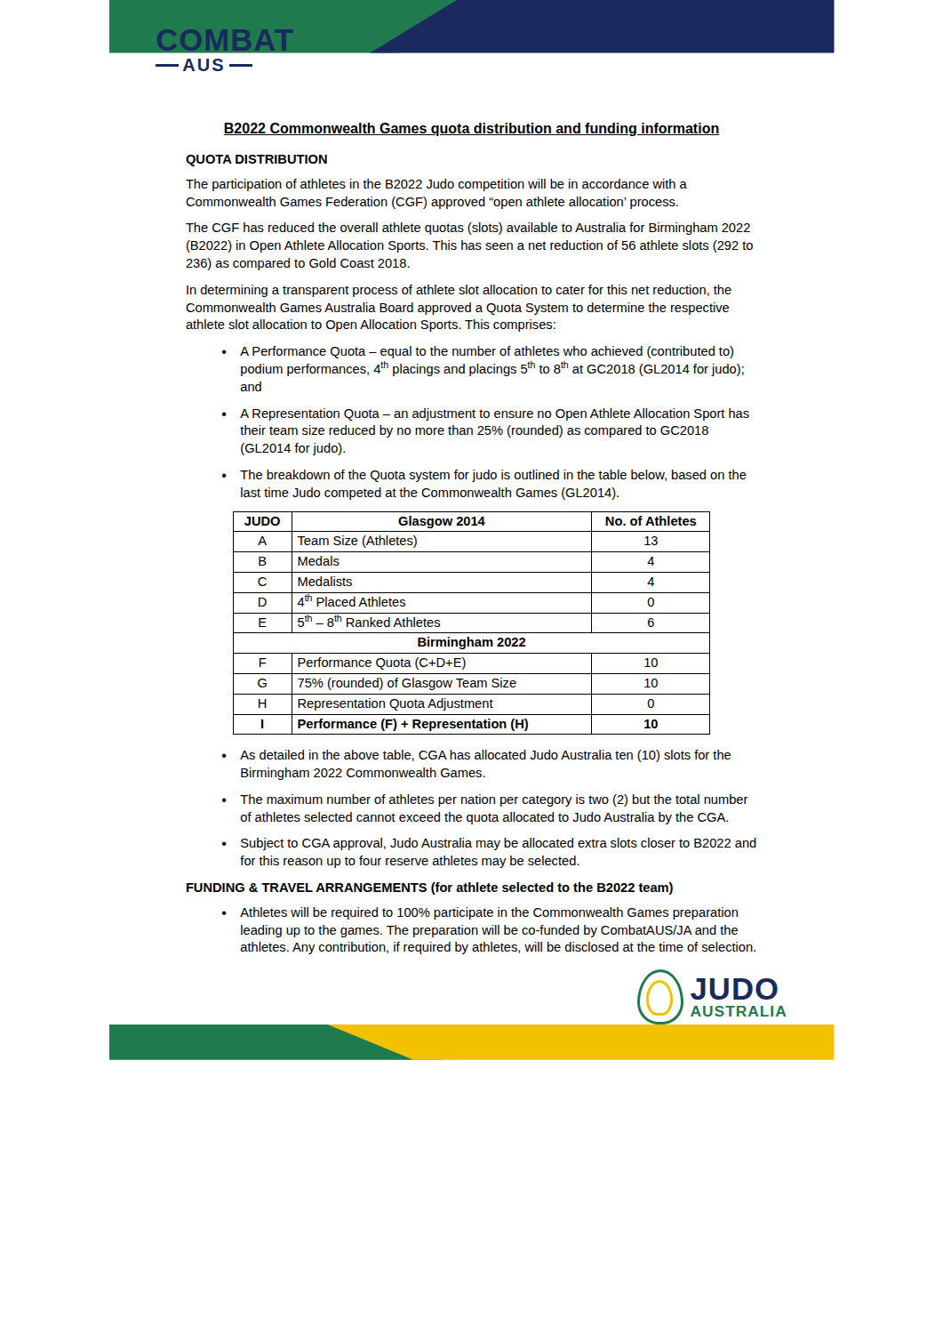COMBAT
AUS
B2022 Commonwealth Games quota distribution and funding information
QUOTA DISTRIBUTION
The participation of athletes in the B2022 Judo competition will be in accordance with a Commonwealth Games Federation (CGF) approved “open athlete allocation’ process.
The CGF has reduced the overall athlete quotas (slots) available to Australia for Birmingham 2022 (B2022) in Open Athlete Allocation Sports. This has seen a net reduction of 56 athlete slots (292 to 236) as compared to Gold Coast 2018.
In determining a transparent process of athlete slot allocation to cater for this net reduction, the Commonwealth Games Australia Board approved a Quota System to determine the respective athlete slot allocation to Open Allocation Sports. This comprises:
A Performance Quota – equal to the number of athletes who achieved (contributed to) podium performances, 4th placings and placings 5th to 8th at GC2018 (GL2014 for judo); and
A Representation Quota – an adjustment to ensure no Open Athlete Allocation Sport has their team size reduced by no more than 25% (rounded) as compared to GC2018 (GL2014 for judo).
The breakdown of the Quota system for judo is outlined in the table below, based on the last time Judo competed at the Commonwealth Games (GL2014).
| JUDO | Glasgow 2014 | No. of Athletes |
| --- | --- | --- |
| A | Team Size (Athletes) | 13 |
| B | Medals | 4 |
| C | Medalists | 4 |
| D | 4 th Placed Athletes | 0 |
| E | 5 th – 8 th Ranked Athletes | 6 |
| Birmingham 2022 |
| F | Performance Quota (C+D+E) | 10 |
| G | 75% (rounded) of Glasgow Team Size | 10 |
| H | Representation Quota Adjustment | 0 |
| I | Performance (F) + Representation (H) | 10 |
As detailed in the above table, CGA has allocated Judo Australia ten (10) slots for the Birmingham 2022 Commonwealth Games.
The maximum number of athletes per nation per category is two (2) but the total number of athletes selected cannot exceed the quota allocated to Judo Australia by the CGA.
Subject to CGA approval, Judo Australia may be allocated extra slots closer to B2022 and for this reason up to four reserve athletes may be selected.
FUNDING & TRAVEL ARRANGEMENTS (for athlete selected to the B2022 team)
Athletes will be required to 100% participate in the Commonwealth Games preparation leading up to the games. The preparation will be co-funded by CombatAUS/JA and the athletes. Any contribution, if required by athletes, will be disclosed at the time of selection.
JUDO
AUSTRALIA